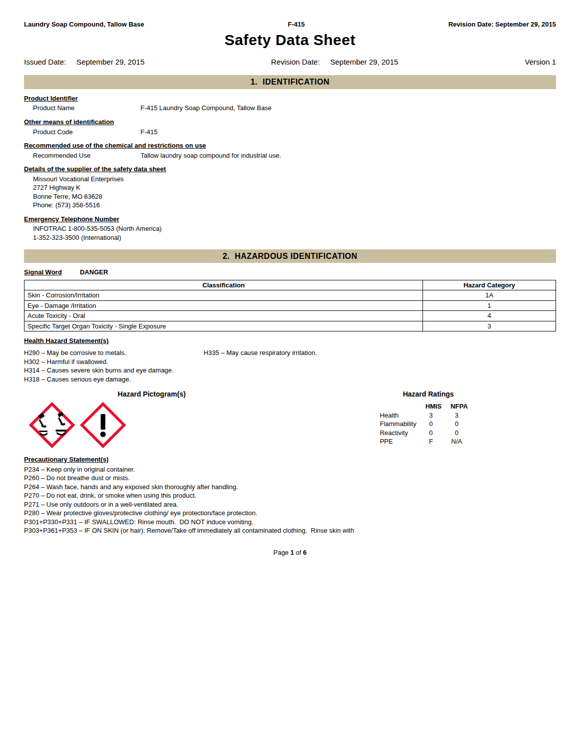Laundry Soap Compound, Tallow Base
F-415
Revision Date: September 29, 2015
Safety Data Sheet
Issued Date: September 29, 2015
Revision Date: September 29, 2015
Version 1
1. IDENTIFICATION
Product Identifier
Product Name
F-415 Laundry Soap Compound, Tallow Base
Other means of identification
Product Code
F-415
Recommended use of the chemical and restrictions on use
Recommended Use
Tallow laundry soap compound for industrial use.
Details of the supplier of the safety data sheet
Missouri Vocational Enterprises
2727 Highway K
Bonne Terre, MO 63628
Phone: (573) 358-5516
Emergency Telephone Number
INFOTRAC 1-800-535-5053 (North America)
1-352-323-3500 (International)
2. HAZARDOUS IDENTIFICATION
Signal Word DANGER
| Classification | Hazard Category |
| --- | --- |
| Skin - Corrosion/Irritation | 1A |
| Eye - Damage /Irritation | 1 |
| Acute Toxicity - Oral | 4 |
| Specific Target Organ Toxicity - Single Exposure | 3 |
Health Hazard Statement(s)
H290 – May be corrosive to metals. H302 – Harmful if swallowed. H314 – Causes severe skin burns and eye damage. H318 – Causes serious eye damage.
H335 – May cause respiratory irritation.
Hazard Pictogram(s)
Hazard Ratings
| | HMIS | NFPA |
| Health | 3 | 3 |
| Flammability | 0 | 0 |
| Reactivity | 0 | 0 |
| PPE | F | N/A |
Precautionary Statement(s)
P234 – Keep only in original container.
P260 – Do not breathe dust or mists.
P264 – Wash face, hands and any exposed skin thoroughly after handling.
P270 – Do not eat, drink, or smoke when using this product.
P271 – Use only outdoors or in a well-ventilated area.
P280 – Wear protective gloves/protective clothing/ eye protection/face protection.
P301+P330+P331 – IF SWALLOWED: Rinse mouth. DO NOT induce vomiting.
P303+P361+P353 – IF ON SKIN (or hair): Remove/Take off immediately all contaminated clothing. Rinse skin with
Page 1 of 6